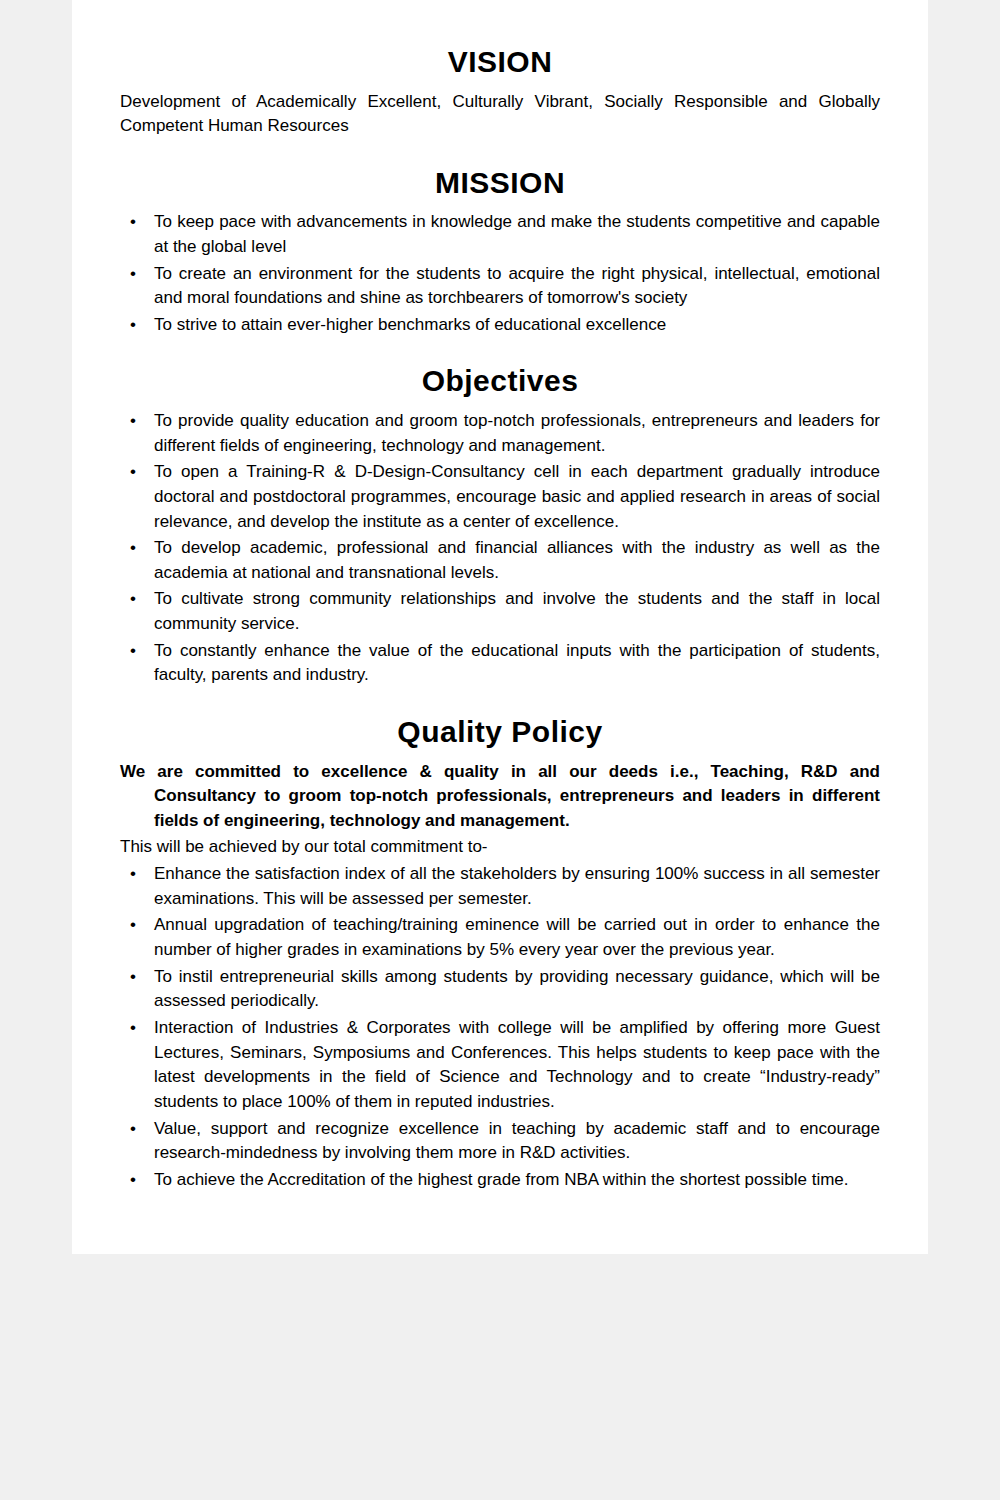VISION
Development of Academically Excellent, Culturally Vibrant, Socially Responsible and Globally Competent Human Resources
MISSION
To keep pace with advancements in knowledge and make the students competitive and capable at the global level
To create an environment for the students to acquire the right physical, intellectual, emotional and moral foundations and shine as torchbearers of tomorrow's society
To strive to attain ever-higher benchmarks of educational excellence
Objectives
To provide quality education and groom top-notch professionals, entrepreneurs and leaders for different fields of engineering, technology and management.
To open a Training-R & D-Design-Consultancy cell in each department gradually introduce doctoral and postdoctoral programmes, encourage basic and applied research in areas of social relevance, and develop the institute as a center of excellence.
To develop academic, professional and financial alliances with the industry as well as the academia at national and transnational levels.
To cultivate strong community relationships and involve the students and the staff in local community service.
To constantly enhance the value of the educational inputs with the participation of students, faculty, parents and industry.
Quality Policy
We are committed to excellence & quality in all our deeds i.e., Teaching, R&D and Consultancy to groom top-notch professionals, entrepreneurs and leaders in different fields of engineering, technology and management.
This will be achieved by our total commitment to-
Enhance the satisfaction index of all the stakeholders by ensuring 100% success in all semester examinations. This will be assessed per semester.
Annual upgradation of teaching/training eminence will be carried out in order to enhance the number of higher grades in examinations by 5% every year over the previous year.
To instil entrepreneurial skills among students by providing necessary guidance, which will be assessed periodically.
Interaction of Industries & Corporates with college will be amplified by offering more Guest Lectures, Seminars, Symposiums and Conferences. This helps students to keep pace with the latest developments in the field of Science and Technology and to create “Industry-ready” students to place 100% of them in reputed industries.
Value, support and recognize excellence in teaching by academic staff and to encourage research-mindedness by involving them more in R&D activities.
To achieve the Accreditation of the highest grade from NBA within the shortest possible time.